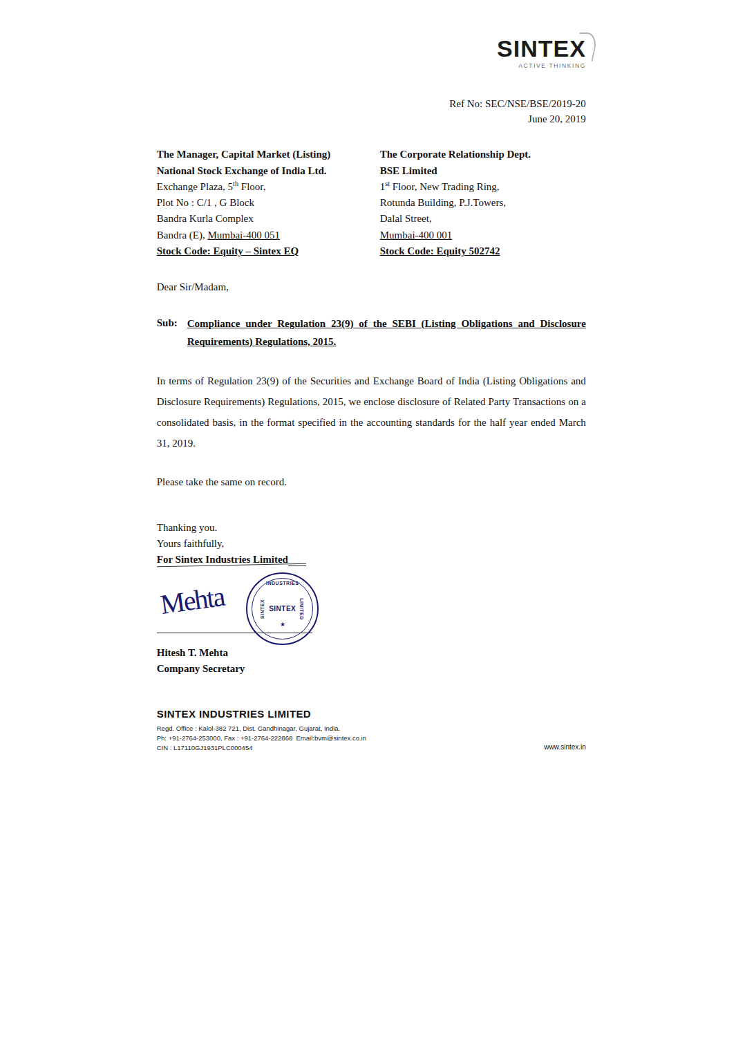SINTEX
ACTIVE THINKING
Ref No: SEC/NSE/BSE/2019-20
June 20, 2019
| The Manager, Capital Market (Listing) National Stock Exchange of India Ltd. Exchange Plaza, 5 th Floor, Plot No : C/1 , G Block Bandra Kurla Complex Bandra (E), Mumbai-400 051 Stock Code: Equity – Sintex EQ | The Corporate Relationship Dept. BSE Limited 1 st Floor, New Trading Ring, Rotunda Building, P.J.Towers, Dalal Street, Mumbai-400 001 Stock Code: Equity 502742 |
Dear Sir/Madam,
| Sub: | Compliance under Regulation 23(9) of the SEBI (Listing Obligations and Disclosure Requirements) Regulations, 2015. |
In terms of Regulation 23(9) of the Securities and Exchange Board of India (Listing Obligations and Disclosure Requirements) Regulations, 2015, we enclose disclosure of Related Party Transactions on a consolidated basis, in the format specified in the accounting standards for the half year ended March 31, 2019.
Please take the same on record.
Thanking you.
Yours faithfully,
For Sintex Industries Limited
Mehta
INDUSTRIES
SINTEX
LIMITED
SINTEX
★
Hitesh T. Mehta
Company Secretary
SINTEX INDUSTRIES LIMITED
Regd. Office : Kalol-382 721, Dist. Gandhinagar, Gujarat, India.
Ph: +91-2764-253000, Fax : +91-2764-222868 Email:bvm@sintex.co.in
CIN : L17110GJ1931PLC000454
www.sintex.in